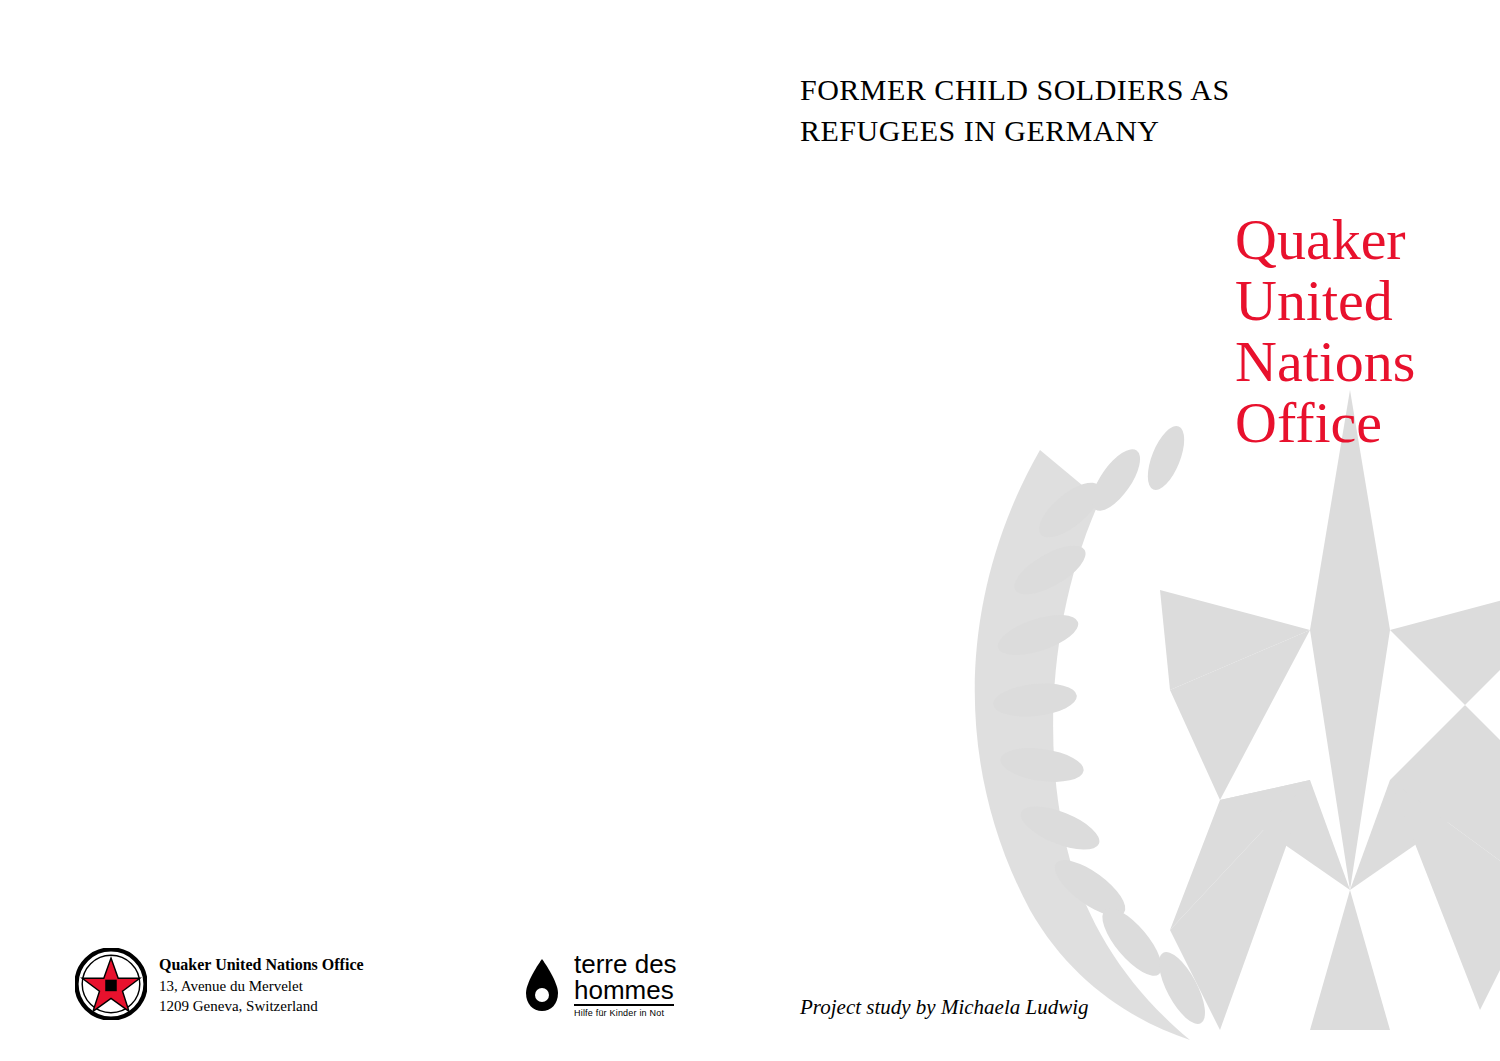FORMER CHILD SOLDIERS AS
REFUGEES IN GERMANY
Quaker United Nations Office
Quaker United Nations Office
13, Avenue du Mervelet
1209 Geneva, Switzerland
terre des
hommes
Hilfe für Kinder in Not
Project study by Michaela Ludwig